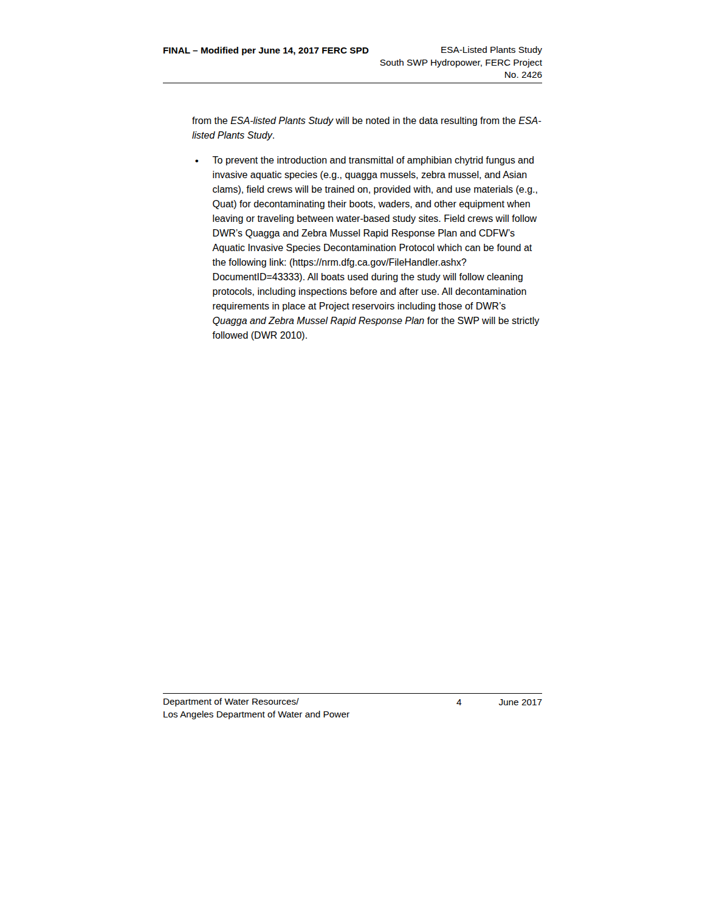FINAL – Modified per June 14, 2017 FERC SPD
ESA-Listed Plants Study
South SWP Hydropower, FERC Project No. 2426
from the ESA-listed Plants Study will be noted in the data resulting from the ESA-listed Plants Study.
To prevent the introduction and transmittal of amphibian chytrid fungus and invasive aquatic species (e.g., quagga mussels, zebra mussel, and Asian clams), field crews will be trained on, provided with, and use materials (e.g., Quat) for decontaminating their boots, waders, and other equipment when leaving or traveling between water-based study sites. Field crews will follow DWR’s Quagga and Zebra Mussel Rapid Response Plan and CDFW’s Aquatic Invasive Species Decontamination Protocol which can be found at the following link: (https://nrm.dfg.ca.gov/FileHandler.ashx?DocumentID=43333). All boats used during the study will follow cleaning protocols, including inspections before and after use. All decontamination requirements in place at Project reservoirs including those of DWR’s Quagga and Zebra Mussel Rapid Response Plan for the SWP will be strictly followed (DWR 2010).
Department of Water Resources/
Los Angeles Department of Water and Power
4
June 2017